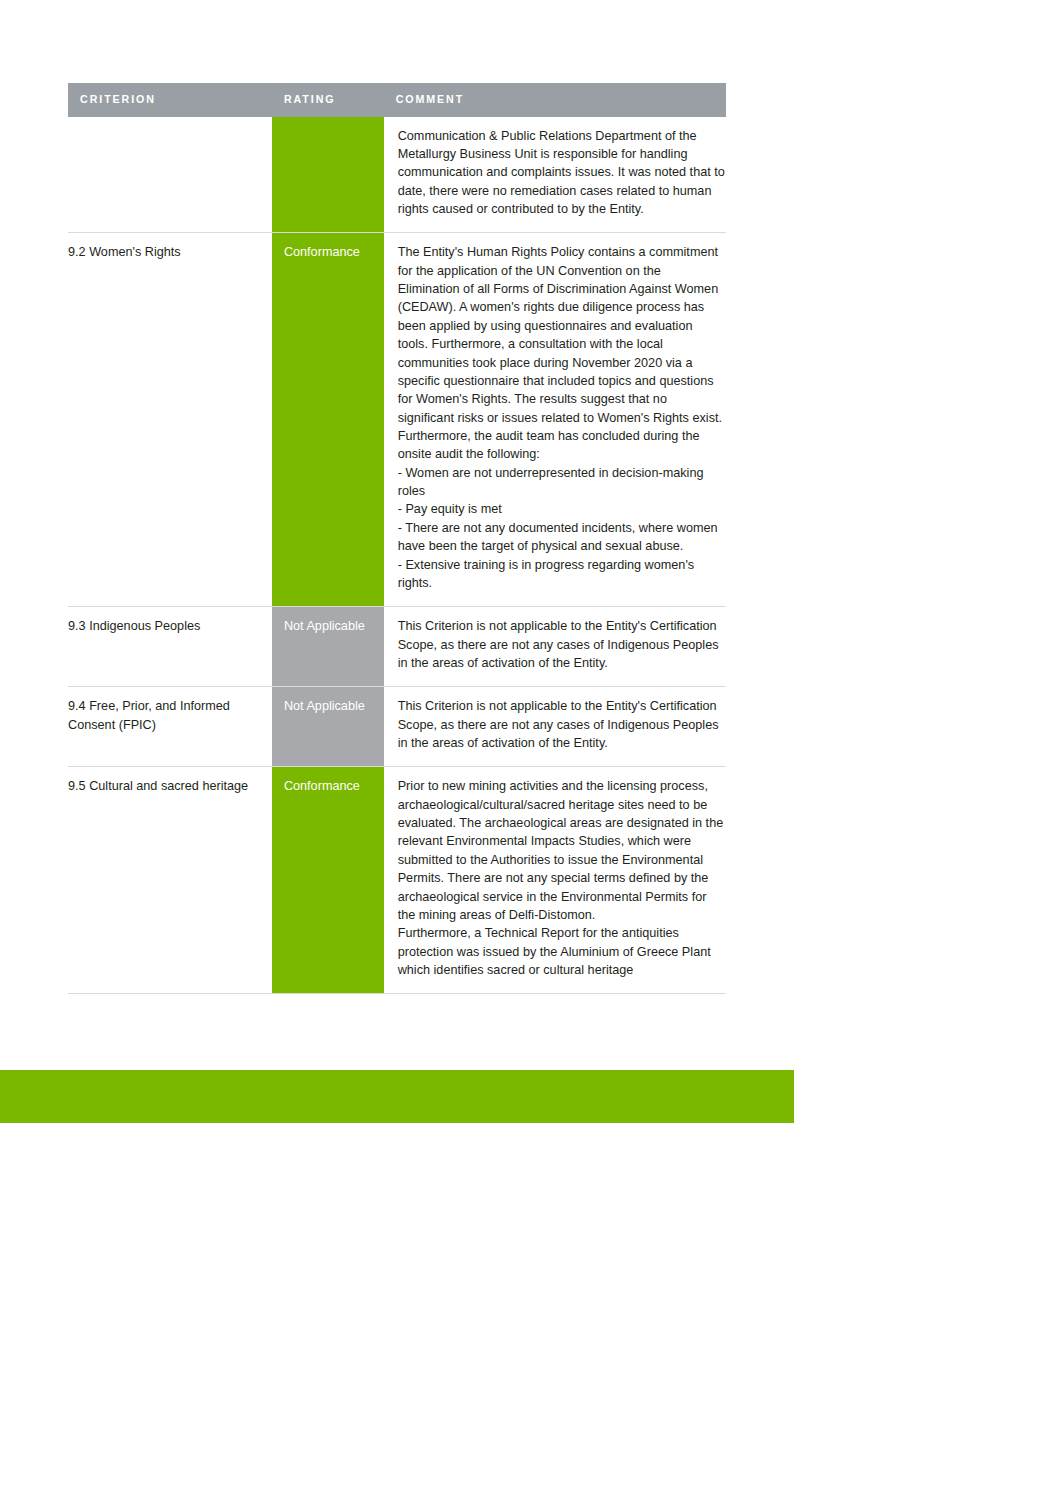| Criterion | Rating | Comment |
| --- | --- | --- |
| | | Communication & Public Relations Department of the Metallurgy Business Unit is responsible for handling communication and complaints issues. It was noted that to date, there were no remediation cases related to human rights caused or contributed to by the Entity. |
| 9.2 Women's Rights | Conformance | The Entity's Human Rights Policy contains a commitment for the application of the UN Convention on the Elimination of all Forms of Discrimination Against Women (CEDAW). A women's rights due diligence process has been applied by using questionnaires and evaluation tools. Furthermore, a consultation with the local communities took place during November 2020 via a specific questionnaire that included topics and questions for Women's Rights. The results suggest that no significant risks or issues related to Women's Rights exist. Furthermore, the audit team has concluded during the onsite audit the following: - Women are not underrepresented in decision-making roles - Pay equity is met - There are not any documented incidents, where women have been the target of physical and sexual abuse. - Extensive training is in progress regarding women's rights. |
| 9.3 Indigenous Peoples | Not Applicable | This Criterion is not applicable to the Entity's Certification Scope, as there are not any cases of Indigenous Peoples in the areas of activation of the Entity. |
| 9.4 Free, Prior, and Informed Consent (FPIC) | Not Applicable | This Criterion is not applicable to the Entity's Certification Scope, as there are not any cases of Indigenous Peoples in the areas of activation of the Entity. |
| 9.5 Cultural and sacred heritage | Conformance | Prior to new mining activities and the licensing process, archaeological/cultural/sacred heritage sites need to be evaluated. The archaeological areas are designated in the relevant Environmental Impacts Studies, which were submitted to the Authorities to issue the Environmental Permits. There are not any special terms defined by the archaeological service in the Environmental Permits for the mining areas of Delfi-Distomon. Furthermore, a Technical Report for the antiquities protection was issued by the Aluminium of Greece Plant which identifies sacred or cultural heritage |